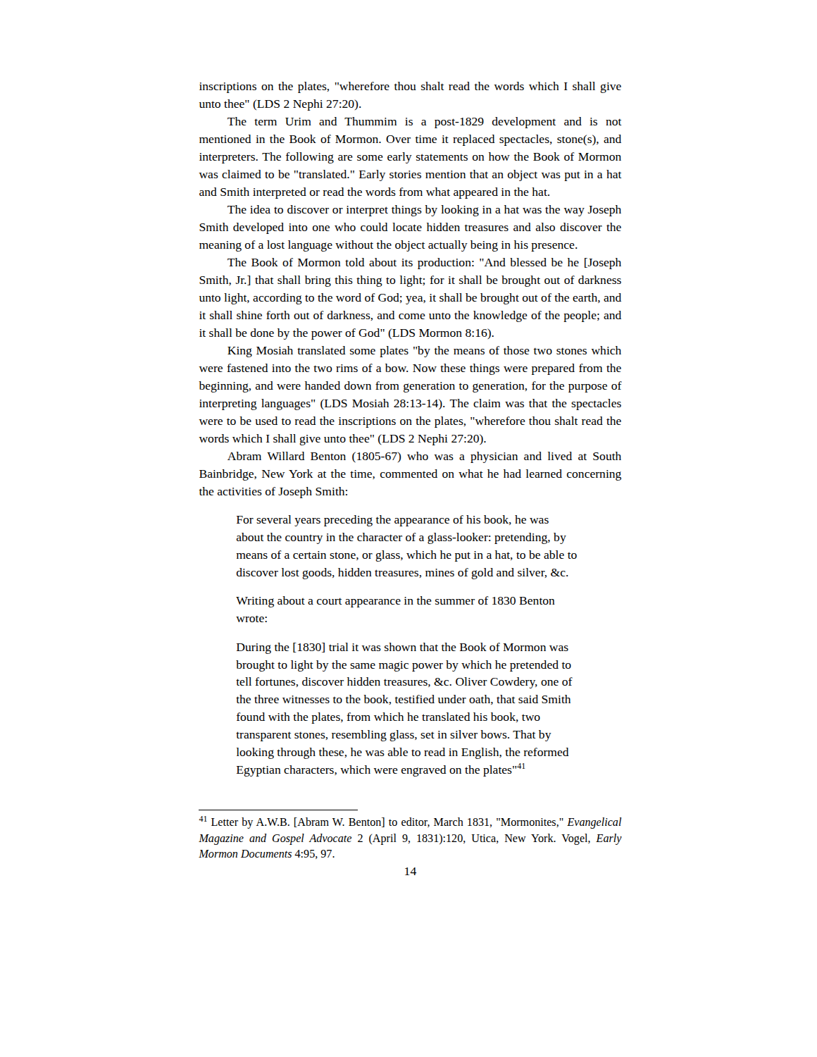inscriptions on the plates, "wherefore thou shalt read the words which I shall give unto thee" (LDS 2 Nephi 27:20).
The term Urim and Thummim is a post-1829 development and is not mentioned in the Book of Mormon. Over time it replaced spectacles, stone(s), and interpreters. The following are some early statements on how the Book of Mormon was claimed to be "translated." Early stories mention that an object was put in a hat and Smith interpreted or read the words from what appeared in the hat.
The idea to discover or interpret things by looking in a hat was the way Joseph Smith developed into one who could locate hidden treasures and also discover the meaning of a lost language without the object actually being in his presence.
The Book of Mormon told about its production: "And blessed be he [Joseph Smith, Jr.] that shall bring this thing to light; for it shall be brought out of darkness unto light, according to the word of God; yea, it shall be brought out of the earth, and it shall shine forth out of darkness, and come unto the knowledge of the people; and it shall be done by the power of God" (LDS Mormon 8:16).
King Mosiah translated some plates "by the means of those two stones which were fastened into the two rims of a bow. Now these things were prepared from the beginning, and were handed down from generation to generation, for the purpose of interpreting languages" (LDS Mosiah 28:13-14). The claim was that the spectacles were to be used to read the inscriptions on the plates, "wherefore thou shalt read the words which I shall give unto thee" (LDS 2 Nephi 27:20).
Abram Willard Benton (1805-67) who was a physician and lived at South Bainbridge, New York at the time, commented on what he had learned concerning the activities of Joseph Smith:
For several years preceding the appearance of his book, he was about the country in the character of a glass-looker: pretending, by means of a certain stone, or glass, which he put in a hat, to be able to discover lost goods, hidden treasures, mines of gold and silver, &c.
Writing about a court appearance in the summer of 1830 Benton wrote:
During the [1830] trial it was shown that the Book of Mormon was brought to light by the same magic power by which he pretended to tell fortunes, discover hidden treasures, &c. Oliver Cowdery, one of the three witnesses to the book, testified under oath, that said Smith found with the plates, from which he translated his book, two transparent stones, resembling glass, set in silver bows. That by looking through these, he was able to read in English, the reformed Egyptian characters, which were engraved on the plates"41
41 Letter by A.W.B. [Abram W. Benton] to editor, March 1831, "Mormonites," Evangelical Magazine and Gospel Advocate 2 (April 9, 1831):120, Utica, New York. Vogel, Early Mormon Documents 4:95, 97.
14